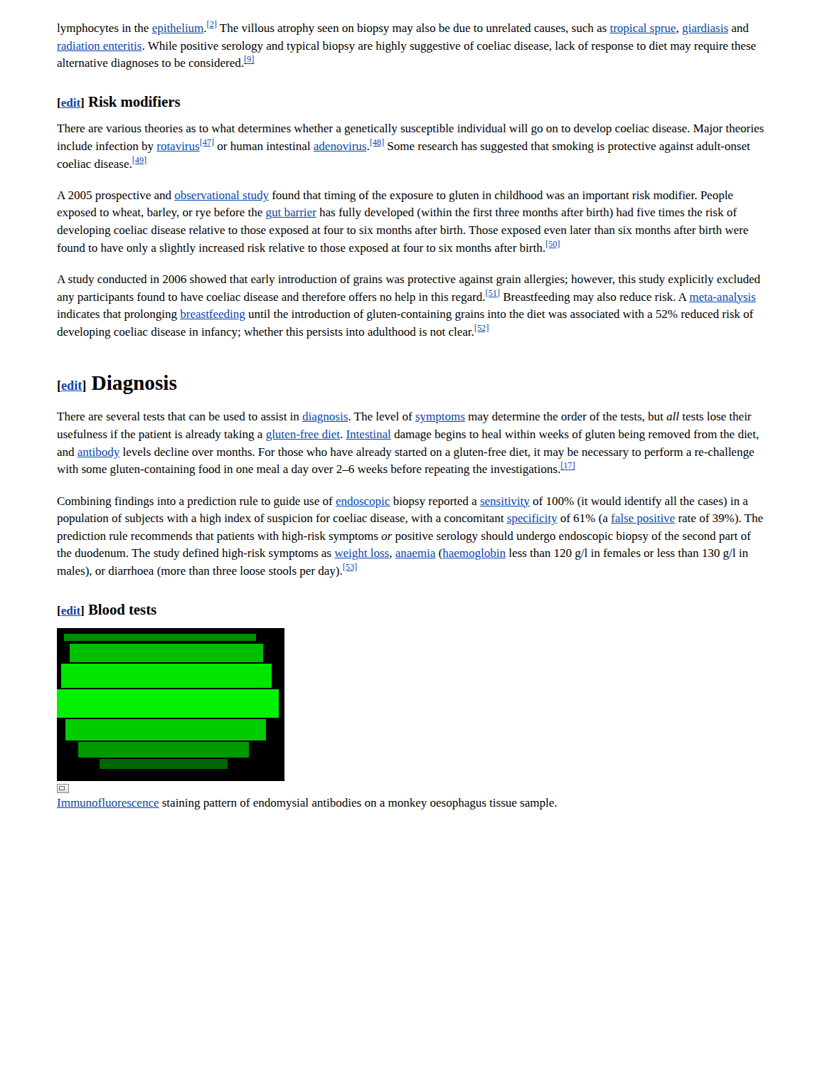lymphocytes in the epithelium.[2] The villous atrophy seen on biopsy may also be due to unrelated causes, such as tropical sprue, giardiasis and radiation enteritis. While positive serology and typical biopsy are highly suggestive of coeliac disease, lack of response to diet may require these alternative diagnoses to be considered.[9]
[edit] Risk modifiers
There are various theories as to what determines whether a genetically susceptible individual will go on to develop coeliac disease. Major theories include infection by rotavirus[47] or human intestinal adenovirus.[48] Some research has suggested that smoking is protective against adult-onset coeliac disease.[49]
A 2005 prospective and observational study found that timing of the exposure to gluten in childhood was an important risk modifier. People exposed to wheat, barley, or rye before the gut barrier has fully developed (within the first three months after birth) had five times the risk of developing coeliac disease relative to those exposed at four to six months after birth. Those exposed even later than six months after birth were found to have only a slightly increased risk relative to those exposed at four to six months after birth.[50]
A study conducted in 2006 showed that early introduction of grains was protective against grain allergies; however, this study explicitly excluded any participants found to have coeliac disease and therefore offers no help in this regard.[51] Breastfeeding may also reduce risk. A meta-analysis indicates that prolonging breastfeeding until the introduction of gluten-containing grains into the diet was associated with a 52% reduced risk of developing coeliac disease in infancy; whether this persists into adulthood is not clear.[52]
[edit] Diagnosis
There are several tests that can be used to assist in diagnosis. The level of symptoms may determine the order of the tests, but all tests lose their usefulness if the patient is already taking a gluten-free diet. Intestinal damage begins to heal within weeks of gluten being removed from the diet, and antibody levels decline over months. For those who have already started on a gluten-free diet, it may be necessary to perform a re-challenge with some gluten-containing food in one meal a day over 2–6 weeks before repeating the investigations.[17]
Combining findings into a prediction rule to guide use of endoscopic biopsy reported a sensitivity of 100% (it would identify all the cases) in a population of subjects with a high index of suspicion for coeliac disease, with a concomitant specificity of 61% (a false positive rate of 39%). The prediction rule recommends that patients with high-risk symptoms or positive serology should undergo endoscopic biopsy of the second part of the duodenum. The study defined high-risk symptoms as weight loss, anaemia (haemoglobin less than 120 g/l in females or less than 130 g/l in males), or diarrhoea (more than three loose stools per day).[53]
[edit] Blood tests
Immunofluorescence staining pattern of endomysial antibodies on a monkey oesophagus tissue sample.